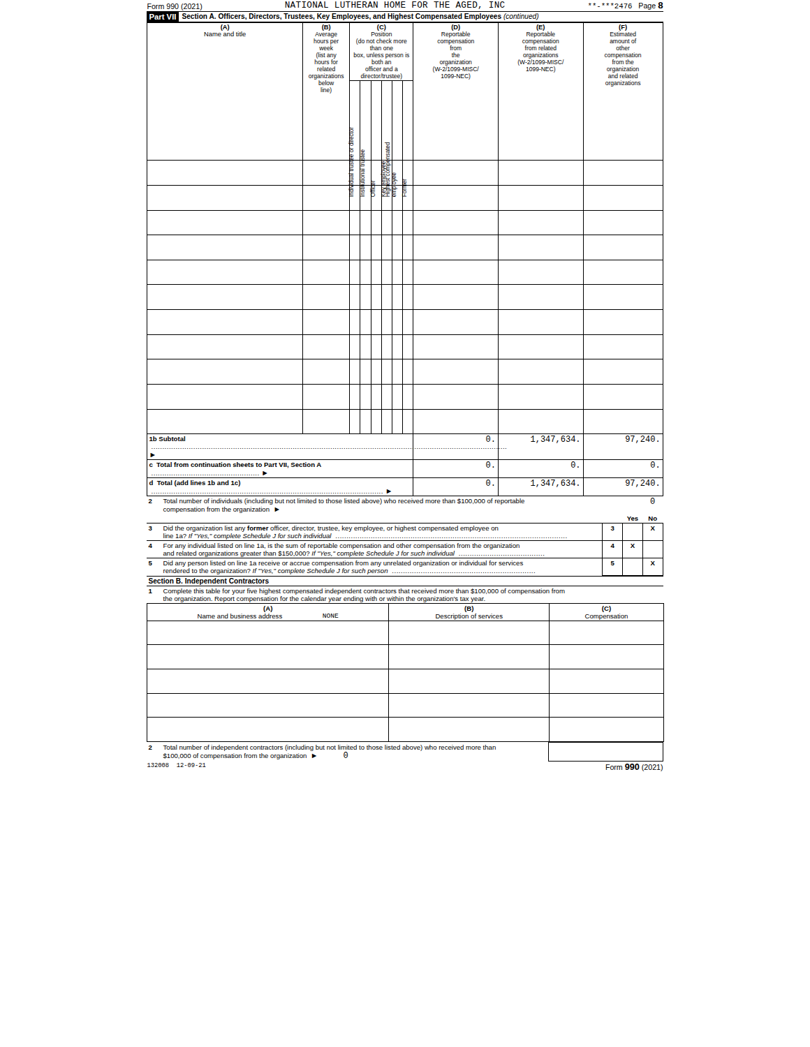Form 990 (2021)
NATIONAL LUTHERAN HOME FOR THE AGED, INC
**-***2476 Page 8
Part VII
Section A. Officers, Directors, Trustees, Key Employees, and Highest Compensated Employees (continued)
| (A) Name and title | (B) Average hours per week (list any hours for related organizations below line) | (C) Position (do not check more than one box, unless person is both an officer and a director/trustee) | (D) Reportable compensation from the organization (W-2/1099-MISC/ 1099-NEC) | (E) Reportable compensation from related organizations (W-2/1099-MISC/ 1099-NEC) | (F) Estimated amount of other compensation from the organization and related organizations |
| Individual trustee or director | Institutional trustee | Officer | Key employee | Highest compensated employee | Former |
| 1b Subtotal ................................................................................................................................................................. ► | 0. | 1,347,634. | 97,240. |
| c Total from continuation sheets to Part VII, Section A ................................................. ► | 0. | 0. | 0. |
| d Total (add lines 1b and 1c) ......................................................................................................... ► | 0. | 1,347,634. | 97,240. |
| 2 | Total number of individuals (including but not limited to those listed above) who received more than $100,000 of reportable compensation from the organization ► | | 0 |
| | Yes | No |
| 3 | Did the organization list any former officer, director, trustee, key employee, or highest compensated employee on line 1a? If "Yes," complete Schedule J for such individual ......................................................................................................... | 3 | | X |
| 4 | For any individual listed on line 1a, is the sum of reportable compensation and other compensation from the organization and related organizations greater than $150,000? If "Yes," complete Schedule J for such individual ....................................... | 4 | X | |
| 5 | Did any person listed on line 1a receive or accrue compensation from any unrelated organization or individual for services rendered to the organization? If "Yes," complete Schedule J for such person ................................................................. | 5 | | X |
Section B. Independent Contractors
| 1 | Complete this table for your five highest compensated independent contractors that received more than $100,000 of compensation from the organization. Report compensation for the calendar year ending with or within the organization's tax year. |
| (A) Name and business address NONE | (B) Description of services | (C) Compensation |
| 2 | Total number of independent contractors (including but not limited to those listed above) who received more than $100,000 of compensation from the organization ► 0 | |
132008 12-09-21
Form 990 (2021)